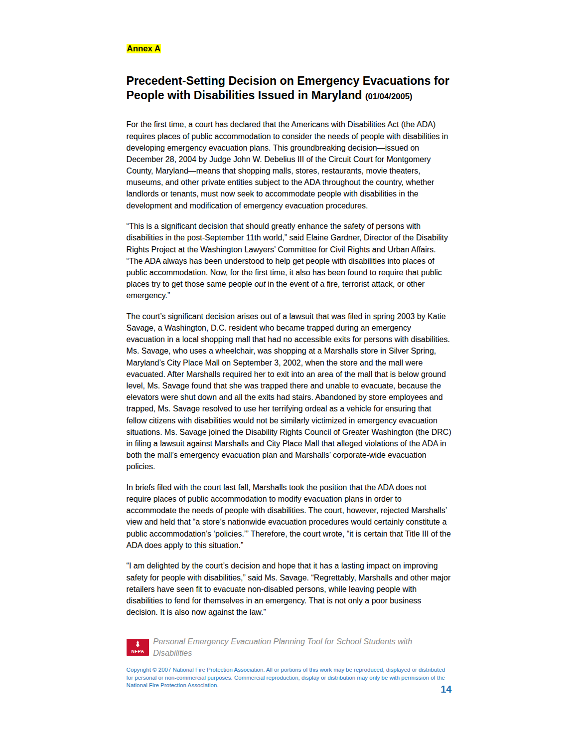Annex A
Precedent-Setting Decision on Emergency Evacuations for People with Disabilities Issued in Maryland (01/04/2005)
For the first time, a court has declared that the Americans with Disabilities Act (the ADA) requires places of public accommodation to consider the needs of people with disabilities in developing emergency evacuation plans. This groundbreaking decision—issued on December 28, 2004 by Judge John W. Debelius III of the Circuit Court for Montgomery County, Maryland—means that shopping malls, stores, restaurants, movie theaters, museums, and other private entities subject to the ADA throughout the country, whether landlords or tenants, must now seek to accommodate people with disabilities in the development and modification of emergency evacuation procedures.
“This is a significant decision that should greatly enhance the safety of persons with disabilities in the post-September 11th world,” said Elaine Gardner, Director of the Disability Rights Project at the Washington Lawyers’ Committee for Civil Rights and Urban Affairs. “The ADA always has been understood to help get people with disabilities into places of public accommodation. Now, for the first time, it also has been found to require that public places try to get those same people out in the event of a fire, terrorist attack, or other emergency.”
The court’s significant decision arises out of a lawsuit that was filed in spring 2003 by Katie Savage, a Washington, D.C. resident who became trapped during an emergency evacuation in a local shopping mall that had no accessible exits for persons with disabilities. Ms. Savage, who uses a wheelchair, was shopping at a Marshalls store in Silver Spring, Maryland’s City Place Mall on September 3, 2002, when the store and the mall were evacuated. After Marshalls required her to exit into an area of the mall that is below ground level, Ms. Savage found that she was trapped there and unable to evacuate, because the elevators were shut down and all the exits had stairs. Abandoned by store employees and trapped, Ms. Savage resolved to use her terrifying ordeal as a vehicle for ensuring that fellow citizens with disabilities would not be similarly victimized in emergency evacuation situations. Ms. Savage joined the Disability Rights Council of Greater Washington (the DRC) in filing a lawsuit against Marshalls and City Place Mall that alleged violations of the ADA in both the mall’s emergency evacuation plan and Marshalls’ corporate-wide evacuation policies.
In briefs filed with the court last fall, Marshalls took the position that the ADA does not require places of public accommodation to modify evacuation plans in order to accommodate the needs of people with disabilities. The court, however, rejected Marshalls’ view and held that “a store’s nationwide evacuation procedures would certainly constitute a public accommodation’s ‘policies.’” Therefore, the court wrote, “it is certain that Title III of the ADA does apply to this situation.”
“I am delighted by the court’s decision and hope that it has a lasting impact on improving safety for people with disabilities,” said Ms. Savage. “Regrettably, Marshalls and other major retailers have seen fit to evacuate non-disabled persons, while leaving people with disabilities to fend for themselves in an emergency. That is not only a poor business decision. It is also now against the law.”
NFPA
Personal Emergency Evacuation Planning Tool for School Students with Disabilities
Copyright © 2007 National Fire Protection Association. All or portions of this work may be reproduced, displayed or distributed for personal or non-commercial purposes. Commercial reproduction, display or distribution may only be with permission of the National Fire Protection Association.
14